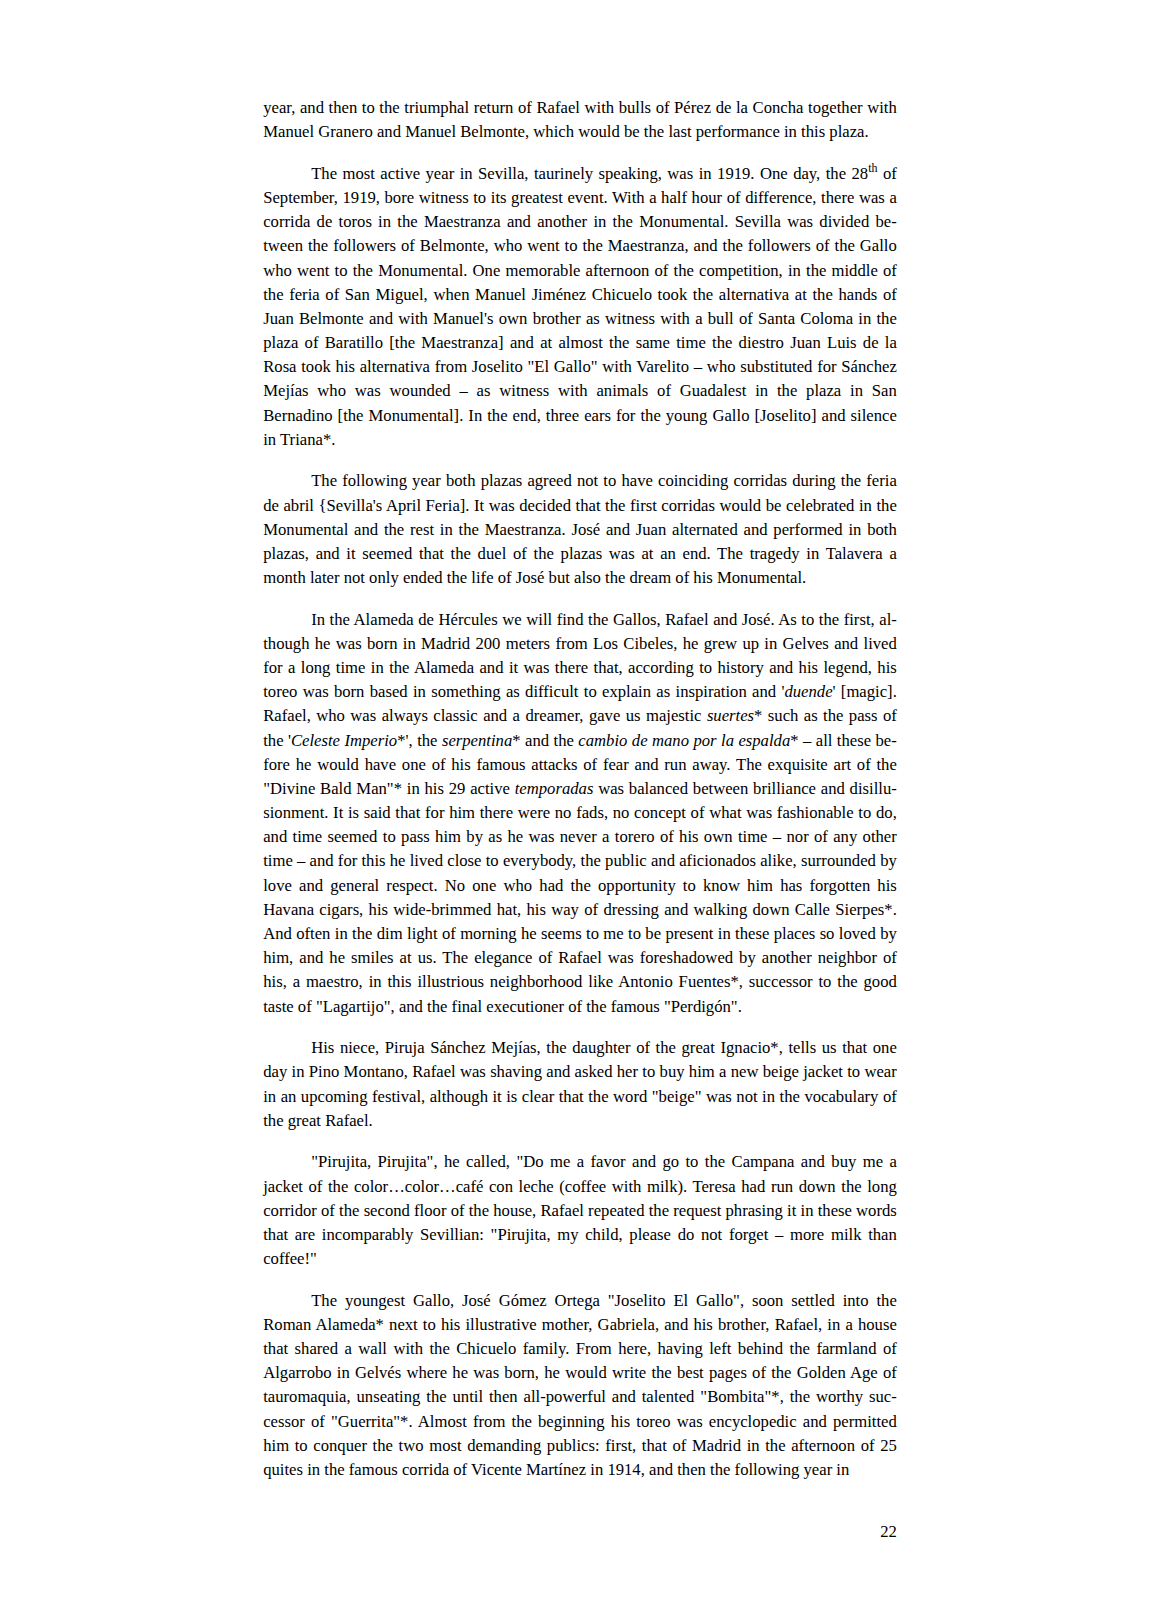year, and then to the triumphal return of Rafael with bulls of Pérez de la Concha together with Manuel Granero and Manuel Belmonte, which would be the last performance in this plaza.
The most active year in Sevilla, taurinely speaking, was in 1919. One day, the 28th of September, 1919, bore witness to its greatest event. With a half hour of difference, there was a corrida de toros in the Maestranza and another in the Monumental. Sevilla was divided between the followers of Belmonte, who went to the Maestranza, and the followers of the Gallo who went to the Monumental. One memorable afternoon of the competition, in the middle of the feria of San Miguel, when Manuel Jiménez Chicuelo took the alternativa at the hands of Juan Belmonte and with Manuel's own brother as witness with a bull of Santa Coloma in the plaza of Baratillo [the Maestranza] and at almost the same time the diestro Juan Luis de la Rosa took his alternativa from Joselito "El Gallo" with Varelito – who substituted for Sánchez Mejías who was wounded – as witness with animals of Guadalest in the plaza in San Bernadino [the Monumental]. In the end, three ears for the young Gallo [Joselito] and silence in Triana*.
The following year both plazas agreed not to have coinciding corridas during the feria de abril {Sevilla's April Feria]. It was decided that the first corridas would be celebrated in the Monumental and the rest in the Maestranza. José and Juan alternated and performed in both plazas, and it seemed that the duel of the plazas was at an end. The tragedy in Talavera a month later not only ended the life of José but also the dream of his Monumental.
In the Alameda de Hércules we will find the Gallos, Rafael and José. As to the first, although he was born in Madrid 200 meters from Los Cibeles, he grew up in Gelves and lived for a long time in the Alameda and it was there that, according to history and his legend, his toreo was born based in something as difficult to explain as inspiration and 'duende' [magic]. Rafael, who was always classic and a dreamer, gave us majestic suertes* such as the pass of the 'Celeste Imperio*', the serpentina* and the cambio de mano por la espalda* – all these before he would have one of his famous attacks of fear and run away. The exquisite art of the "Divine Bald Man"* in his 29 active temporadas was balanced between brilliance and disillusionment. It is said that for him there were no fads, no concept of what was fashionable to do, and time seemed to pass him by as he was never a torero of his own time – nor of any other time – and for this he lived close to everybody, the public and aficionados alike, surrounded by love and general respect. No one who had the opportunity to know him has forgotten his Havana cigars, his wide-brimmed hat, his way of dressing and walking down Calle Sierpes*. And often in the dim light of morning he seems to me to be present in these places so loved by him, and he smiles at us. The elegance of Rafael was foreshadowed by another neighbor of his, a maestro, in this illustrious neighborhood like Antonio Fuentes*, successor to the good taste of "Lagartijo", and the final executioner of the famous "Perdigón".
His niece, Piruja Sánchez Mejías, the daughter of the great Ignacio*, tells us that one day in Pino Montano, Rafael was shaving and asked her to buy him a new beige jacket to wear in an upcoming festival, although it is clear that the word "beige" was not in the vocabulary of the great Rafael.
"Pirujita, Pirujita", he called, "Do me a favor and go to the Campana and buy me a jacket of the color…color…café con leche (coffee with milk). Teresa had run down the long corridor of the second floor of the house, Rafael repeated the request phrasing it in these words that are incomparably Sevillian: "Pirujita, my child, please do not forget – more milk than coffee!"
The youngest Gallo, José Gómez Ortega "Joselito El Gallo", soon settled into the Roman Alameda* next to his illustrative mother, Gabriela, and his brother, Rafael, in a house that shared a wall with the Chicuelo family. From here, having left behind the farmland of Algarrobo in Gelvés where he was born, he would write the best pages of the Golden Age of tauromaquia, unseating the until then all-powerful and talented "Bombita"*, the worthy successor of "Guerrita"*. Almost from the beginning his toreo was encyclopedic and permitted him to conquer the two most demanding publics: first, that of Madrid in the afternoon of 25 quites in the famous corrida of Vicente Martínez in 1914, and then the following year in
22